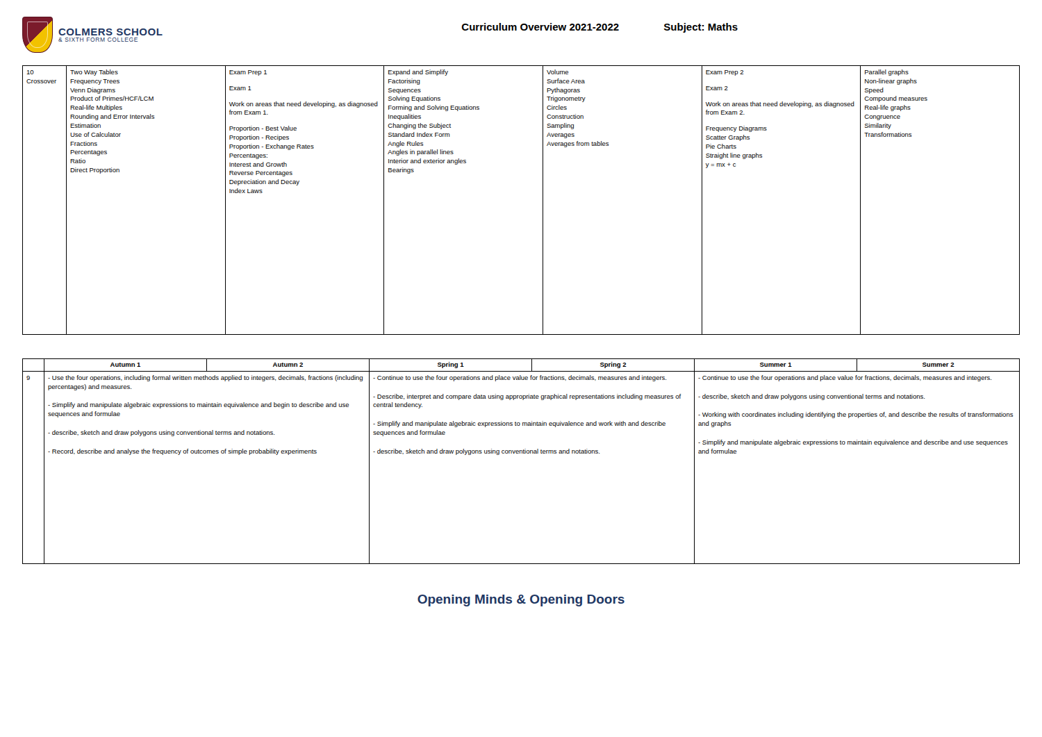COLMERS SCHOOL
& SIXTH FORM COLLEGE
Curriculum Overview 2021-2022 Subject: Maths
| 10 Crossover | Two Way Tables Frequency Trees Venn Diagrams Product of Primes/HCF/LCM Real-life Multiples Rounding and Error Intervals Estimation Use of Calculator Fractions Percentages Ratio Direct Proportion | Exam Prep 1 Exam 1 Work on areas that need developing, as diagnosed from Exam 1. Proportion - Best Value Proportion - Recipes Proportion - Exchange Rates Percentages: Interest and Growth Reverse Percentages Depreciation and Decay Index Laws | Expand and Simplify Factorising Sequences Solving Equations Forming and Solving Equations Inequalities Changing the Subject Standard Index Form Angle Rules Angles in parallel lines Interior and exterior angles Bearings | Volume Surface Area Pythagoras Trigonometry Circles Construction Sampling Averages Averages from tables | Exam Prep 2 Exam 2 Work on areas that need developing, as diagnosed from Exam 2. Frequency Diagrams Scatter Graphs Pie Charts Straight line graphs y = mx + c | Parallel graphs Non-linear graphs Speed Compound measures Real-life graphs Congruence Similarity Transformations |
| | Autumn 1 | Autumn 2 | Spring 1 | Spring 2 | Summer 1 | Summer 2 |
| --- | --- | --- | --- | --- | --- | --- |
| 9 | - Use the four operations, including formal written methods applied to integers, decimals, fractions (including percentages) and measures. - Simplify and manipulate algebraic expressions to maintain equivalence and begin to describe and use sequences and formulae - describe, sketch and draw polygons using conventional terms and notations. - Record, describe and analyse the frequency of outcomes of simple probability experiments | - Continue to use the four operations and place value for fractions, decimals, measures and integers. - Describe, interpret and compare data using appropriate graphical representations including measures of central tendency. - Simplify and manipulate algebraic expressions to maintain equivalence and work with and describe sequences and formulae - describe, sketch and draw polygons using conventional terms and notations. | - Continue to use the four operations and place value for fractions, decimals, measures and integers. - describe, sketch and draw polygons using conventional terms and notations. - Working with coordinates including identifying the properties of, and describe the results of transformations and graphs - Simplify and manipulate algebraic expressions to maintain equivalence and describe and use sequences and formulae |
Opening Minds & Opening Doors